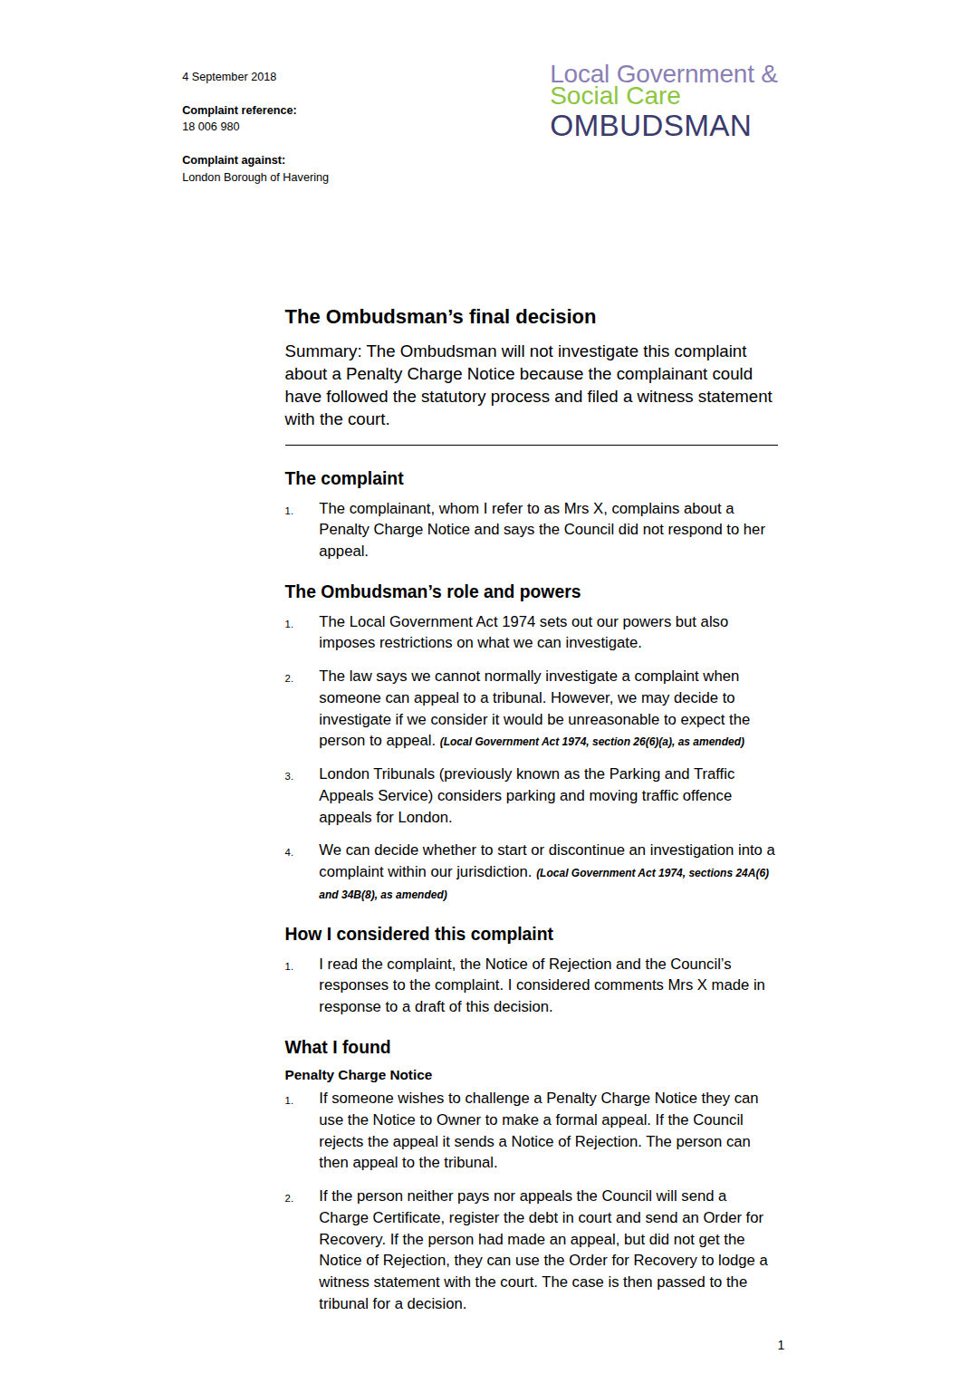4 September 2018
Complaint reference:
18 006 980
Complaint against:
London Borough of Havering
Local Government &
Social Care
OMBUDSMAN
The Ombudsman’s final decision
Summary: The Ombudsman will not investigate this complaint about a Penalty Charge Notice because the complainant could have followed the statutory process and filed a witness statement with the court.
The complaint
The complainant, whom I refer to as Mrs X, complains about a Penalty Charge Notice and says the Council did not respond to her appeal.
The Ombudsman’s role and powers
The Local Government Act 1974 sets out our powers but also imposes restrictions on what we can investigate.
The law says we cannot normally investigate a complaint when someone can appeal to a tribunal. However, we may decide to investigate if we consider it would be unreasonable to expect the person to appeal. (Local Government Act 1974, section 26(6)(a), as amended)
London Tribunals (previously known as the Parking and Traffic Appeals Service) considers parking and moving traffic offence appeals for London.
We can decide whether to start or discontinue an investigation into a complaint within our jurisdiction. (Local Government Act 1974, sections 24A(6) and 34B(8), as amended)
How I considered this complaint
I read the complaint, the Notice of Rejection and the Council’s responses to the complaint. I considered comments Mrs X made in response to a draft of this decision.
What I found
Penalty Charge Notice
If someone wishes to challenge a Penalty Charge Notice they can use the Notice to Owner to make a formal appeal. If the Council rejects the appeal it sends a Notice of Rejection. The person can then appeal to the tribunal.
If the person neither pays nor appeals the Council will send a Charge Certificate, register the debt in court and send an Order for Recovery. If the person had made an appeal, but did not get the Notice of Rejection, they can use the Order for Recovery to lodge a witness statement with the court. The case is then passed to the tribunal for a decision.
1